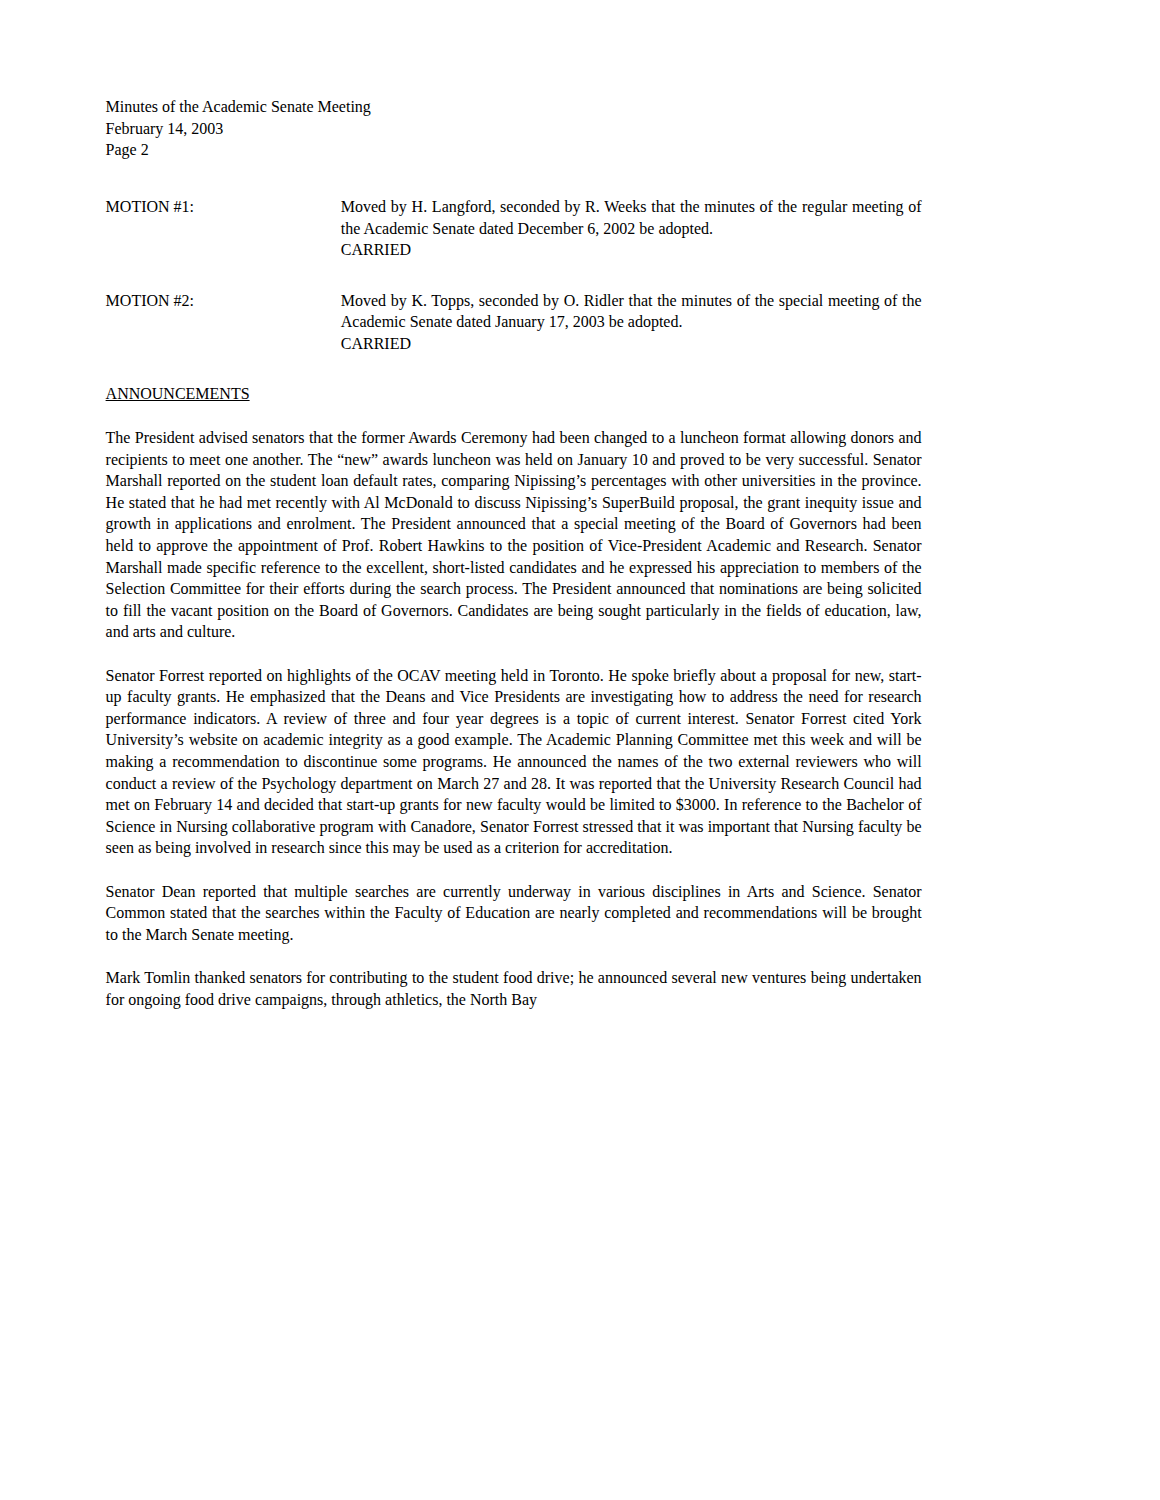Minutes of the Academic Senate Meeting
February 14, 2003
Page 2
MOTION #1:
Moved by H. Langford, seconded by R. Weeks that the minutes of the regular meeting of the Academic Senate dated December 6, 2002 be adopted. CARRIED
MOTION #2:
Moved by K. Topps, seconded by O. Ridler that the minutes of the special meeting of the Academic Senate dated January 17, 2003 be adopted. CARRIED
ANNOUNCEMENTS
The President advised senators that the former Awards Ceremony had been changed to a luncheon format allowing donors and recipients to meet one another. The “new” awards luncheon was held on January 10 and proved to be very successful. Senator Marshall reported on the student loan default rates, comparing Nipissing’s percentages with other universities in the province. He stated that he had met recently with Al McDonald to discuss Nipissing’s SuperBuild proposal, the grant inequity issue and growth in applications and enrolment. The President announced that a special meeting of the Board of Governors had been held to approve the appointment of Prof. Robert Hawkins to the position of Vice-President Academic and Research. Senator Marshall made specific reference to the excellent, short-listed candidates and he expressed his appreciation to members of the Selection Committee for their efforts during the search process. The President announced that nominations are being solicited to fill the vacant position on the Board of Governors. Candidates are being sought particularly in the fields of education, law, and arts and culture.
Senator Forrest reported on highlights of the OCAV meeting held in Toronto. He spoke briefly about a proposal for new, start-up faculty grants. He emphasized that the Deans and Vice Presidents are investigating how to address the need for research performance indicators. A review of three and four year degrees is a topic of current interest. Senator Forrest cited York University’s website on academic integrity as a good example. The Academic Planning Committee met this week and will be making a recommendation to discontinue some programs. He announced the names of the two external reviewers who will conduct a review of the Psychology department on March 27 and 28. It was reported that the University Research Council had met on February 14 and decided that start-up grants for new faculty would be limited to $3000. In reference to the Bachelor of Science in Nursing collaborative program with Canadore, Senator Forrest stressed that it was important that Nursing faculty be seen as being involved in research since this may be used as a criterion for accreditation.
Senator Dean reported that multiple searches are currently underway in various disciplines in Arts and Science. Senator Common stated that the searches within the Faculty of Education are nearly completed and recommendations will be brought to the March Senate meeting.
Mark Tomlin thanked senators for contributing to the student food drive; he announced several new ventures being undertaken for ongoing food drive campaigns, through athletics, the North Bay